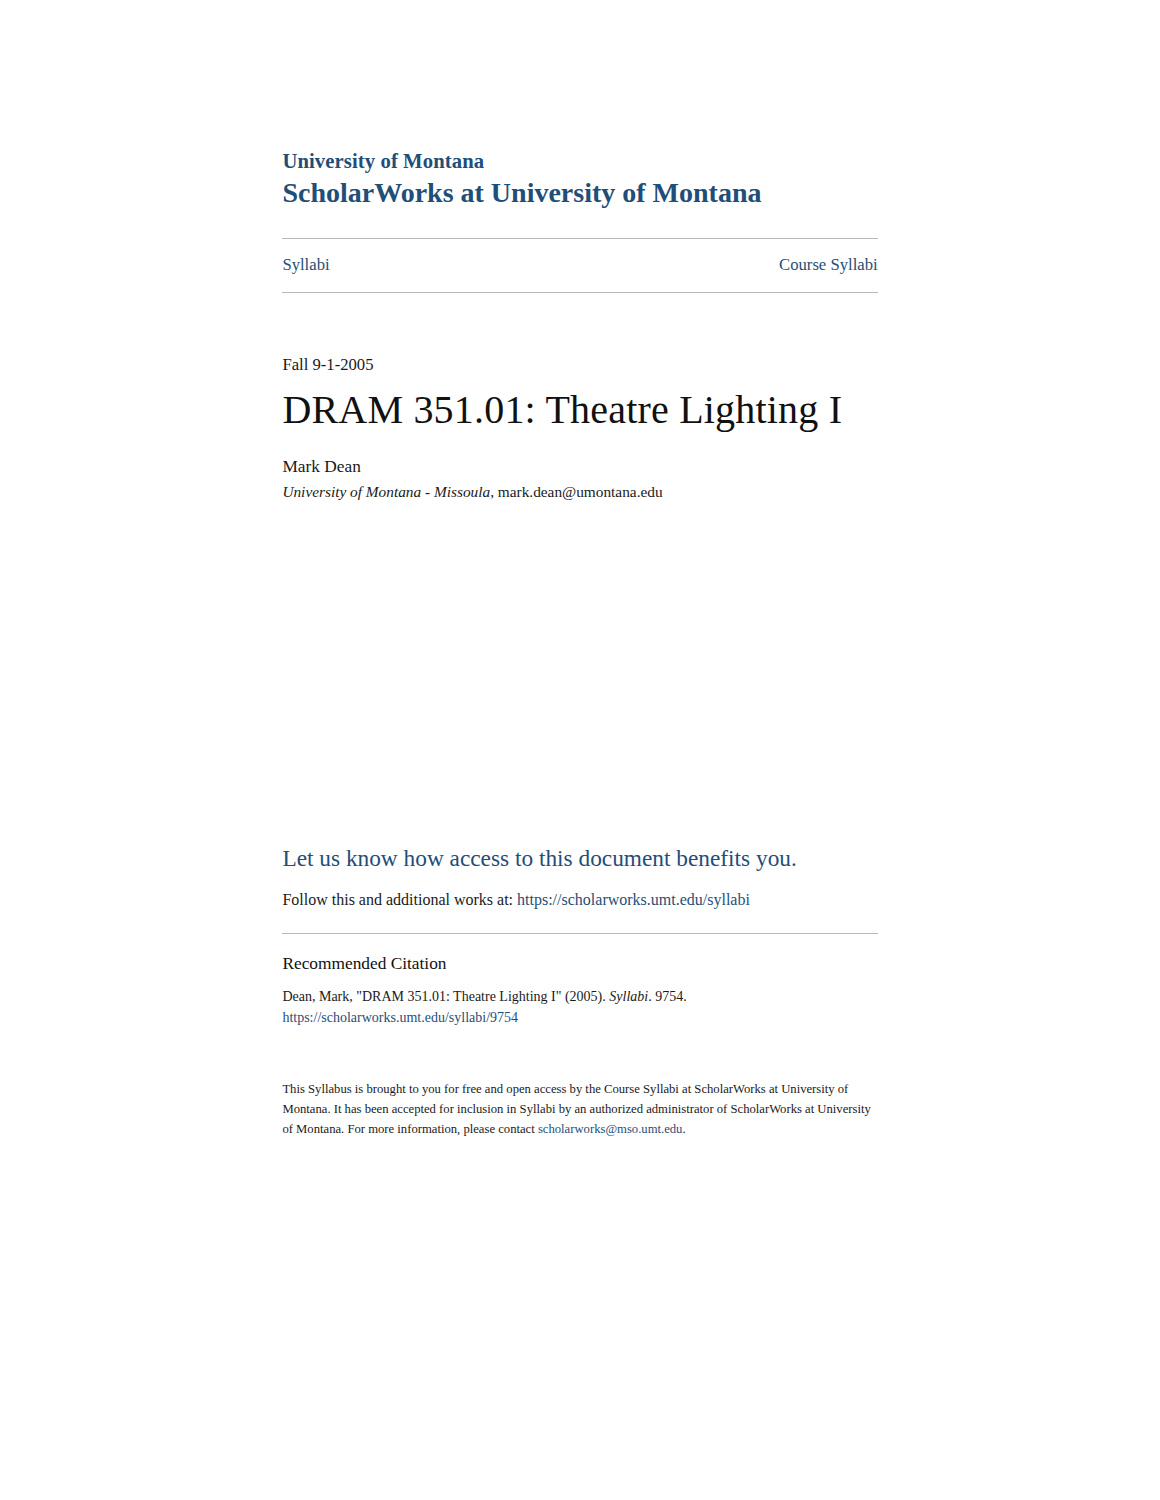University of Montana
ScholarWorks at University of Montana
Syllabi
Course Syllabi
Fall 9-1-2005
DRAM 351.01: Theatre Lighting I
Mark Dean
University of Montana - Missoula, mark.dean@umontana.edu
Let us know how access to this document benefits you.
Follow this and additional works at: https://scholarworks.umt.edu/syllabi
Recommended Citation
Dean, Mark, "DRAM 351.01: Theatre Lighting I" (2005). Syllabi. 9754.
https://scholarworks.umt.edu/syllabi/9754
This Syllabus is brought to you for free and open access by the Course Syllabi at ScholarWorks at University of Montana. It has been accepted for inclusion in Syllabi by an authorized administrator of ScholarWorks at University of Montana. For more information, please contact scholarworks@mso.umt.edu.